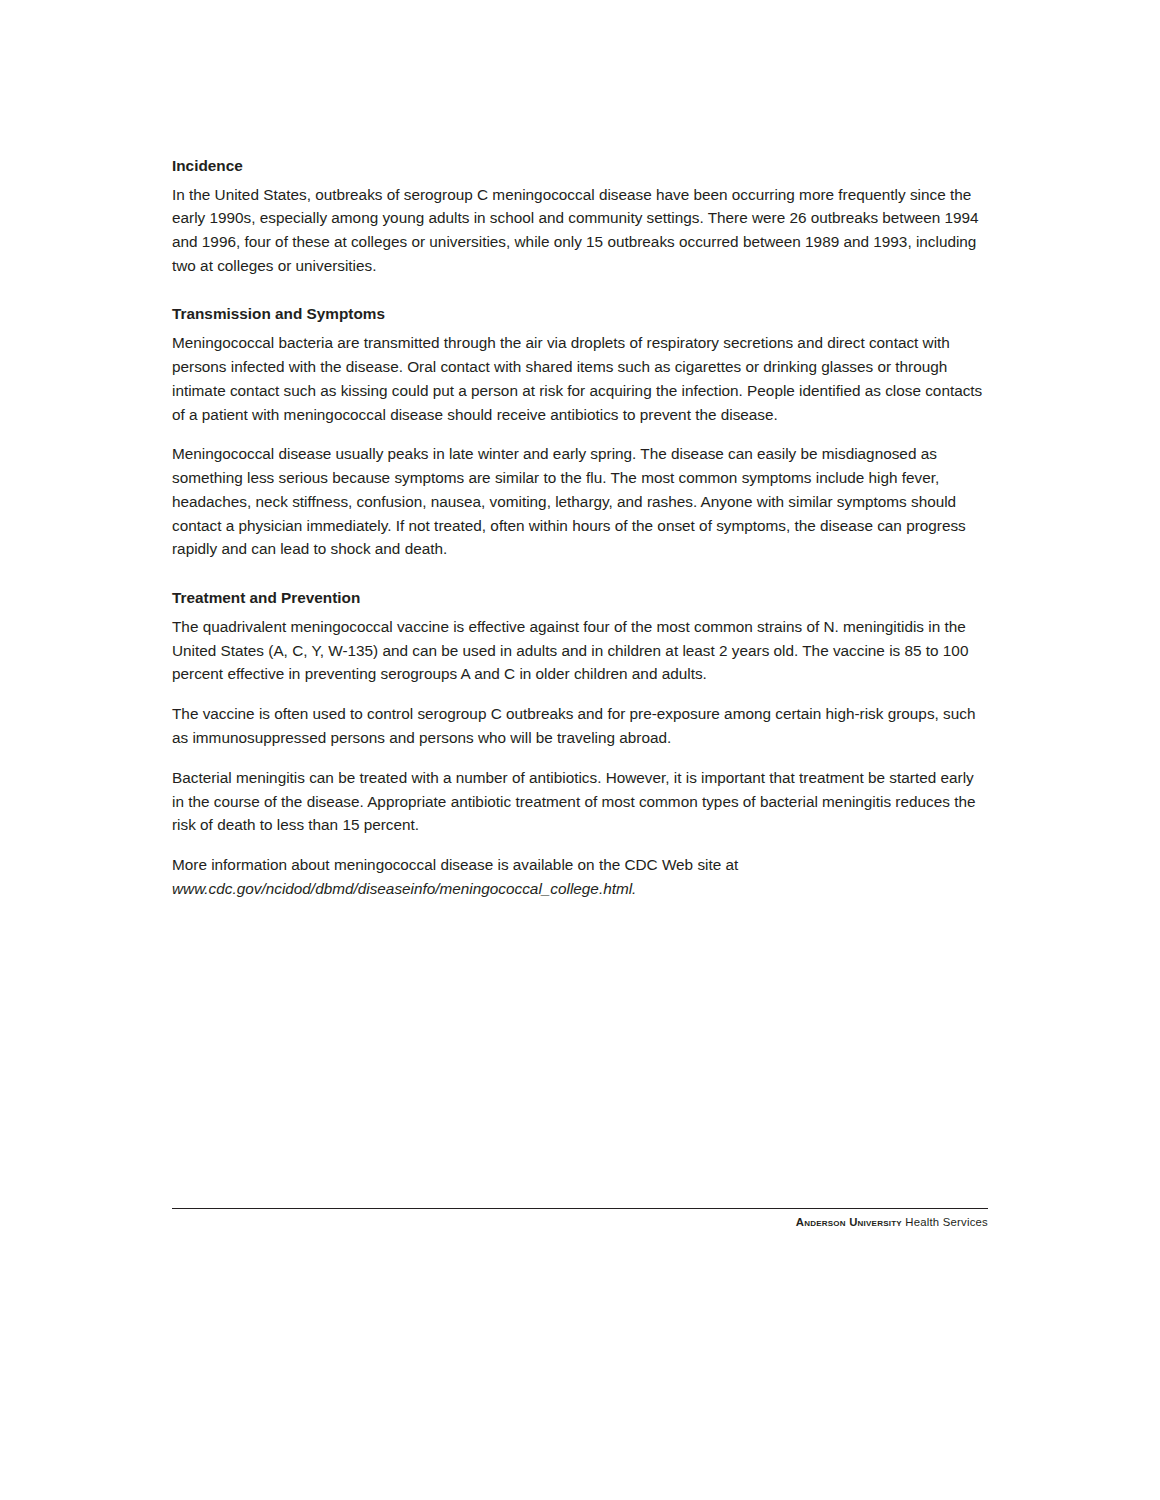Incidence
In the United States, outbreaks of serogroup C meningococcal disease have been occurring more frequently since the early 1990s, especially among young adults in school and community settings. There were 26 outbreaks between 1994 and 1996, four of these at colleges or universities, while only 15 outbreaks occurred between 1989 and 1993, including two at colleges or universities.
Transmission and Symptoms
Meningococcal bacteria are transmitted through the air via droplets of respiratory secretions and direct contact with persons infected with the disease. Oral contact with shared items such as cigarettes or drinking glasses or through intimate contact such as kissing could put a person at risk for acquiring the infection. People identified as close contacts of a patient with meningococcal disease should receive antibiotics to prevent the disease.
Meningococcal disease usually peaks in late winter and early spring. The disease can easily be misdiagnosed as something less serious because symptoms are similar to the flu. The most common symptoms include high fever, headaches, neck stiffness, confusion, nausea, vomiting, lethargy, and rashes. Anyone with similar symptoms should contact a physician immediately. If not treated, often within hours of the onset of symptoms, the disease can progress rapidly and can lead to shock and death.
Treatment and Prevention
The quadrivalent meningococcal vaccine is effective against four of the most common strains of N. meningitidis in the United States (A, C, Y, W-135) and can be used in adults and in children at least 2 years old. The vaccine is 85 to 100 percent effective in preventing serogroups A and C in older children and adults.
The vaccine is often used to control serogroup C outbreaks and for pre-exposure among certain high-risk groups, such as immunosuppressed persons and persons who will be traveling abroad.
Bacterial meningitis can be treated with a number of antibiotics. However, it is important that treatment be started early in the course of the disease. Appropriate antibiotic treatment of most common types of bacterial meningitis reduces the risk of death to less than 15 percent.
More information about meningococcal disease is available on the CDC Web site at www.cdc.gov/ncidod/dbmd/diseaseinfo/meningococcal_college.html.
Anderson University Health Services